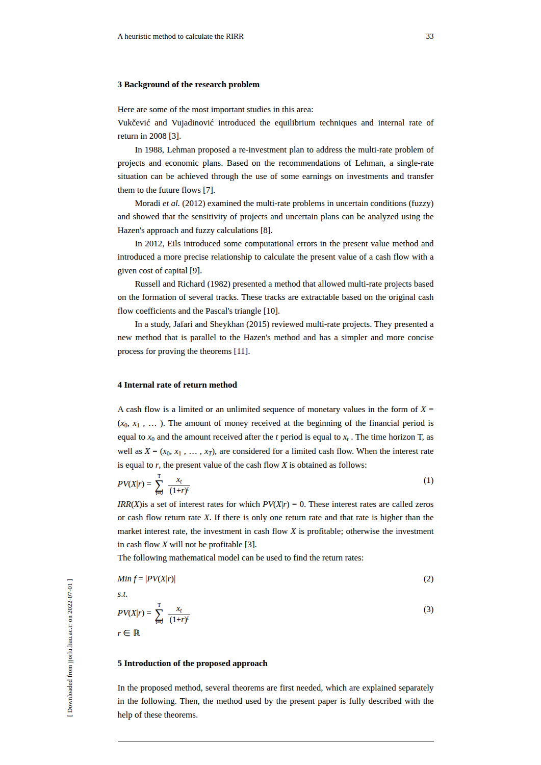A heuristic method to calculate the RIRR 33
3 Background of the research problem
Here are some of the most important studies in this area:
Vukčević and Vujadinović introduced the equilibrium techniques and internal rate of return in 2008 [3].
In 1988, Lehman proposed a re-investment plan to address the multi-rate problem of projects and economic plans. Based on the recommendations of Lehman, a single-rate situation can be achieved through the use of some earnings on investments and transfer them to the future flows [7].
Moradi et al. (2012) examined the multi-rate problems in uncertain conditions (fuzzy) and showed that the sensitivity of projects and uncertain plans can be analyzed using the Hazen's approach and fuzzy calculations [8].
In 2012, Eils introduced some computational errors in the present value method and introduced a more precise relationship to calculate the present value of a cash flow with a given cost of capital [9].
Russell and Richard (1982) presented a method that allowed multi-rate projects based on the formation of several tracks. These tracks are extractable based on the original cash flow coefficients and the Pascal's triangle [10].
In a study, Jafari and Sheykhan (2015) reviewed multi-rate projects. They presented a new method that is parallel to the Hazen's method and has a simpler and more concise process for proving the theorems [11].
4 Internal rate of return method
A cash flow is a limited or an unlimited sequence of monetary values in the form of X = (x0, x1 , … ). The amount of money received at the beginning of the financial period is equal to x0 and the amount received after the t period is equal to xt . The time horizon T, as well as X = (x0, x1 , … , xT), are considered for a limited cash flow. When the interest rate is equal to r, the present value of the cash flow X is obtained as follows:
PV(X|r) = T∑t=0 xt(1+r)t (1)
IRR(X)is a set of interest rates for which PV(X|r) = 0. These interest rates are called zeros or cash flow return rate X. If there is only one return rate and that rate is higher than the market interest rate, the investment in cash flow X is profitable; otherwise the investment in cash flow X will not be profitable [3].
The following mathematical model can be used to find the return rates:
Min f = |PV(X|r)| (2)
s.t.
PV(X|r) = T∑t=0 xt(1+r)t (3)
r ∈ ℝ
5 Introduction of the proposed approach
In the proposed method, several theorems are first needed, which are explained separately in the following. Then, the method used by the present paper is fully described with the help of these theorems.
[ Downloaded from jjorlu.liau.ac.ir on 2022-07-01 ]